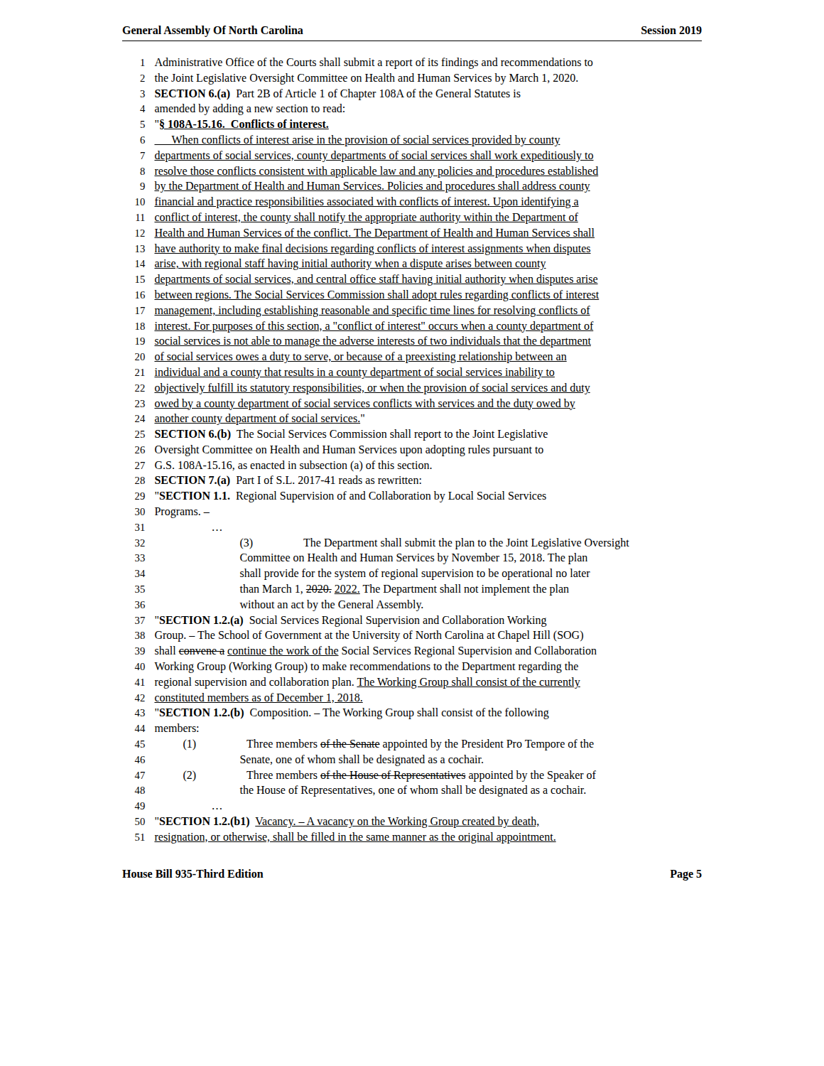General Assembly Of North Carolina
Session 2019
1 Administrative Office of the Courts shall submit a report of its findings and recommendations to
2 the Joint Legislative Oversight Committee on Health and Human Services by March 1, 2020.
3 SECTION 6.(a) Part 2B of Article 1 of Chapter 108A of the General Statutes is
4 amended by adding a new section to read:
5"§ 108A-15.16. Conflicts of interest.
6 When conflicts of interest arise in the provision of social services provided by county
7 departments of social services, county departments of social services shall work expeditiously to
8 resolve those conflicts consistent with applicable law and any policies and procedures established
9 by the Department of Health and Human Services. Policies and procedures shall address county
10 financial and practice responsibilities associated with conflicts of interest. Upon identifying a
11 conflict of interest, the county shall notify the appropriate authority within the Department of
12 Health and Human Services of the conflict. The Department of Health and Human Services shall
13 have authority to make final decisions regarding conflicts of interest assignments when disputes
14 arise, with regional staff having initial authority when a dispute arises between county
15 departments of social services, and central office staff having initial authority when disputes arise
16 between regions. The Social Services Commission shall adopt rules regarding conflicts of interest
17 management, including establishing reasonable and specific time lines for resolving conflicts of
18 interest. For purposes of this section, a "conflict of interest" occurs when a county department of
19 social services is not able to manage the adverse interests of two individuals that the department
20 of social services owes a duty to serve, or because of a preexisting relationship between an
21 individual and a county that results in a county department of social services inability to
22 objectively fulfill its statutory responsibilities, or when the provision of social services and duty
23 owed by a county department of social services conflicts with services and the duty owed by
24 another county department of social services."
25 SECTION 6.(b) The Social Services Commission shall report to the Joint Legislative
26 Oversight Committee on Health and Human Services upon adopting rules pursuant to
27 G.S. 108A-15.16, as enacted in subsection (a) of this section.
28 SECTION 7.(a) Part I of S.L. 2017-41 reads as rewritten:
29"SECTION 1.1. Regional Supervision of and Collaboration by Local Social Services
30 Programs. –
31…
32 (3) The Department shall submit the plan to the Joint Legislative Oversight
33 Committee on Health and Human Services by November 15, 2018. The plan
34 shall provide for the system of regional supervision to be operational no later
35 than March 1, 2020. 2022. The Department shall not implement the plan
36 without an act by the General Assembly.
37"SECTION 1.2.(a) Social Services Regional Supervision and Collaboration Working
38 Group. – The School of Government at the University of North Carolina at Chapel Hill (SOG)
39 shall convene a continue the work of the Social Services Regional Supervision and Collaboration
40 Working Group (Working Group) to make recommendations to the Department regarding the
41 regional supervision and collaboration plan. The Working Group shall consist of the currently
42 constituted members as of December 1, 2018.
43"SECTION 1.2.(b) Composition. – The Working Group shall consist of the following
44 members:
45(1) Three members of the Senate appointed by the President Pro Tempore of the
46 Senate, one of whom shall be designated as a cochair.
47(2) Three members of the House of Representatives appointed by the Speaker of
48 the House of Representatives, one of whom shall be designated as a cochair.
49…
50"SECTION 1.2.(b1) Vacancy. – A vacancy on the Working Group created by death,
51 resignation, or otherwise, shall be filled in the same manner as the original appointment.
House Bill 935-Third Edition
Page 5